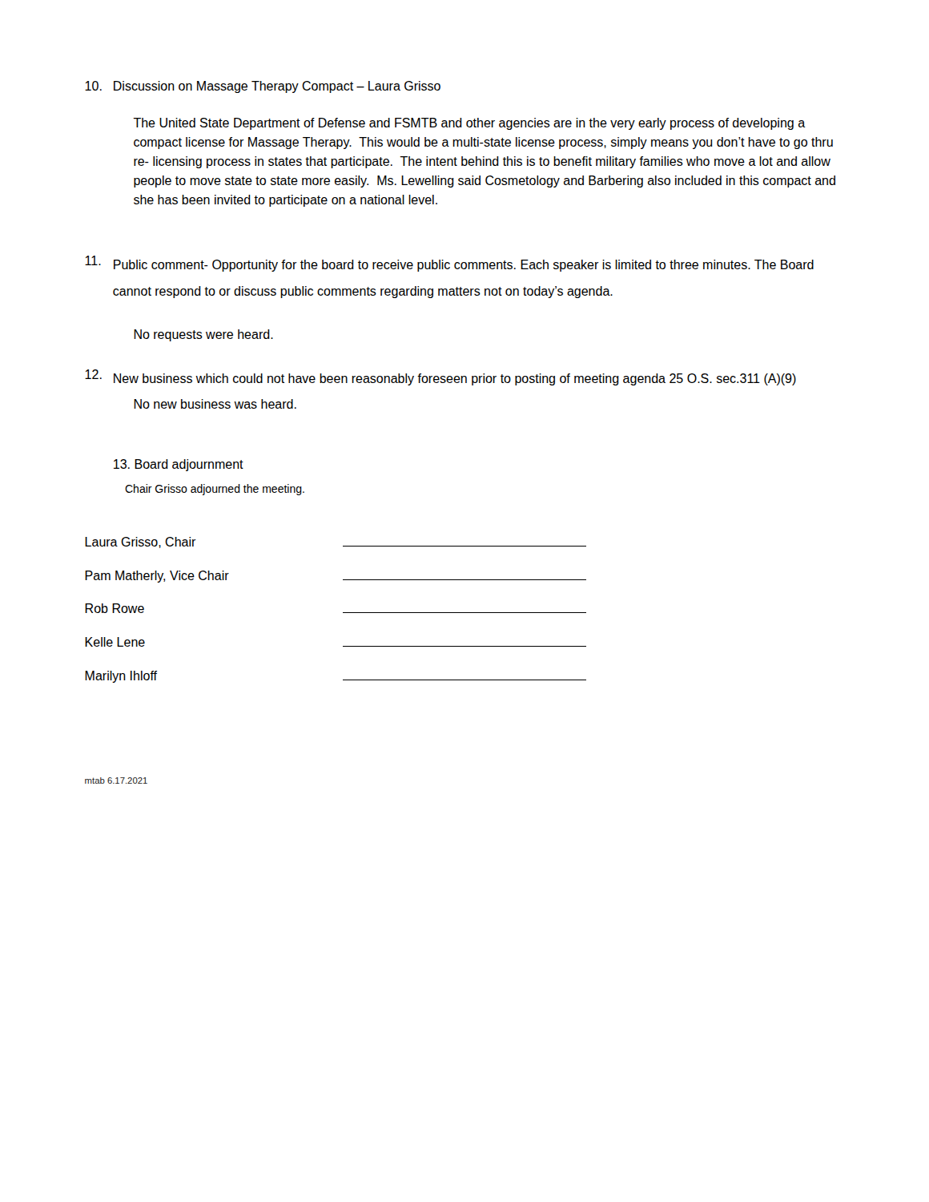10. Discussion on Massage Therapy Compact – Laura Grisso
The United State Department of Defense and FSMTB and other agencies are in the very early process of developing a compact license for Massage Therapy. This would be a multi-state license process, simply means you don’t have to go thru re- licensing process in states that participate. The intent behind this is to benefit military families who move a lot and allow people to move state to state more easily. Ms. Lewelling said Cosmetology and Barbering also included in this compact and she has been invited to participate on a national level.
11.
Public comment- Opportunity for the board to receive public comments. Each speaker is limited to three minutes. The Board cannot respond to or discuss public comments regarding matters not on today’s agenda.
No requests were heard.
12.
New business which could not have been reasonably foreseen prior to posting of meeting agenda 25 O.S. sec.311 (A)(9)
No new business was heard.
13. Board adjournment
Chair Grisso adjourned the meeting.
| Laura Grisso, Chair | |
| Pam Matherly, Vice Chair | |
| Rob Rowe | |
| Kelle Lene | |
| Marilyn Ihloff | |
mtab 6.17.2021